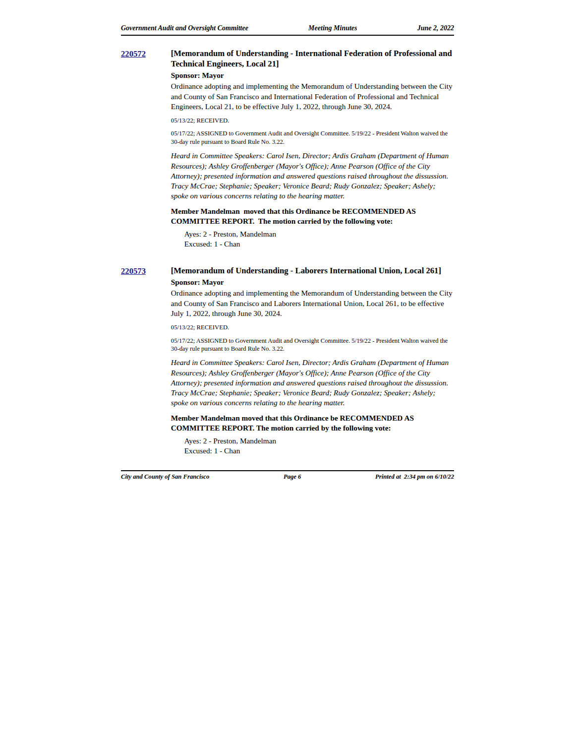Government Audit and Oversight Committee
Meeting Minutes
June 2, 2022
220572
[Memorandum of Understanding - International Federation of Professional and Technical Engineers, Local 21]
Sponsor: Mayor
Ordinance adopting and implementing the Memorandum of Understanding between the City and County of San Francisco and International Federation of Professional and Technical Engineers, Local 21, to be effective July 1, 2022, through June 30, 2024.
05/13/22; RECEIVED.
05/17/22; ASSIGNED to Government Audit and Oversight Committee. 5/19/22 - President Walton waived the 30-day rule pursuant to Board Rule No. 3.22.
Heard in Committee Speakers: Carol Isen, Director; Ardis Graham (Department of Human Resources); Ashley Groffenberger (Mayor's Office); Anne Pearson (Office of the City Attorney); presented information and answered questions raised throughout the dissussion. Tracy McCrae; Stephanie; Speaker; Veronice Beard; Rudy Gonzalez; Speaker; Ashely; spoke on various concerns relating to the hearing matter.
Member Mandelman moved that this Ordinance be RECOMMENDED AS COMMITTEE REPORT. The motion carried by the following vote:
Ayes: 2 - Preston, Mandelman
Excused: 1 - Chan
220573
[Memorandum of Understanding - Laborers International Union, Local 261]
Sponsor: Mayor
Ordinance adopting and implementing the Memorandum of Understanding between the City and County of San Francisco and Laborers International Union, Local 261, to be effective July 1, 2022, through June 30, 2024.
05/13/22; RECEIVED.
05/17/22; ASSIGNED to Government Audit and Oversight Committee. 5/19/22 - President Walton waived the 30-day rule pursuant to Board Rule No. 3.22.
Heard in Committee Speakers: Carol Isen, Director; Ardis Graham (Department of Human Resources); Ashley Groffenberger (Mayor's Office); Anne Pearson (Office of the City Attorney); presented information and answered questions raised throughout the dissussion. Tracy McCrae; Stephanie; Speaker; Veronice Beard; Rudy Gonzalez; Speaker; Ashely; spoke on various concerns relating to the hearing matter.
Member Mandelman moved that this Ordinance be RECOMMENDED AS COMMITTEE REPORT. The motion carried by the following vote:
Ayes: 2 - Preston, Mandelman
Excused: 1 - Chan
City and County of San Francisco
Page 6
Printed at 2:34 pm on 6/10/22